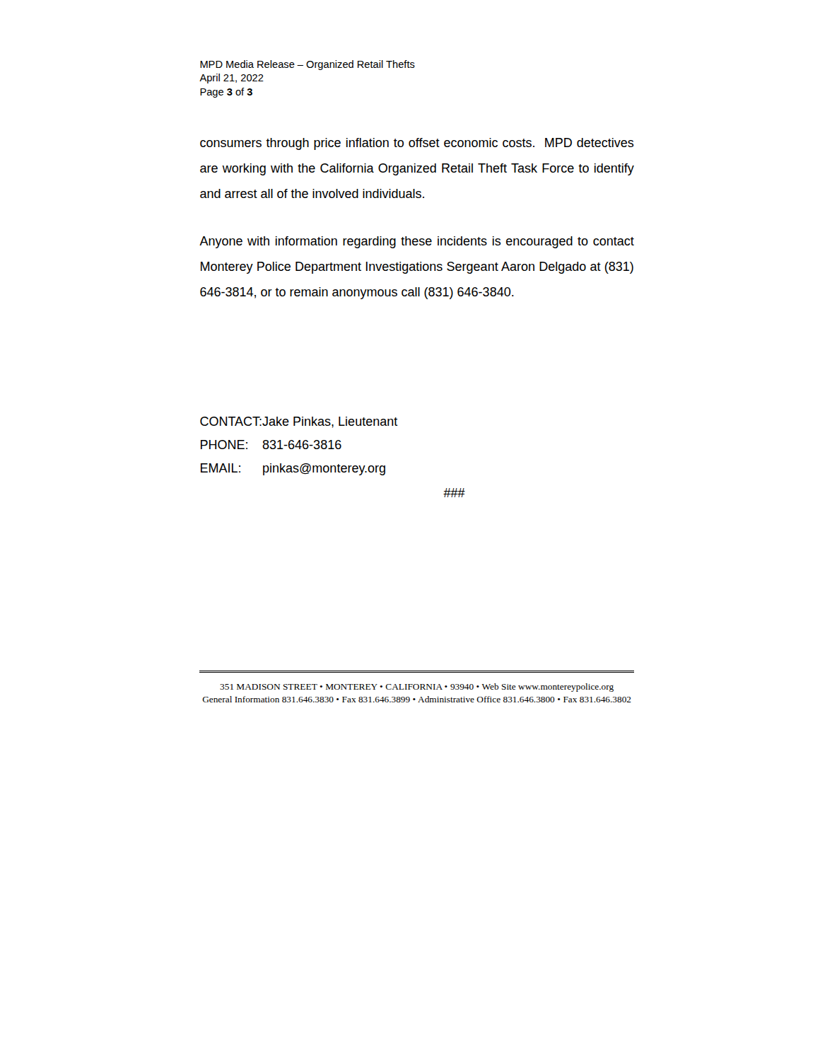MPD Media Release – Organized Retail Thefts
April 21, 2022
Page 3 of 3
consumers through price inflation to offset economic costs. MPD detectives are working with the California Organized Retail Theft Task Force to identify and arrest all of the involved individuals.
Anyone with information regarding these incidents is encouraged to contact Monterey Police Department Investigations Sergeant Aaron Delgado at (831) 646-3814, or to remain anonymous call (831) 646-3840.
| CONTACT: | Jake Pinkas, Lieutenant |
| PHONE: | 831-646-3816 |
| EMAIL: | pinkas@monterey.org |
###
351 MADISON STREET • MONTEREY • CALIFORNIA • 93940 • Web Site www.montereypolice.org
General Information 831.646.3830 • Fax 831.646.3899 • Administrative Office 831.646.3800 • Fax 831.646.3802